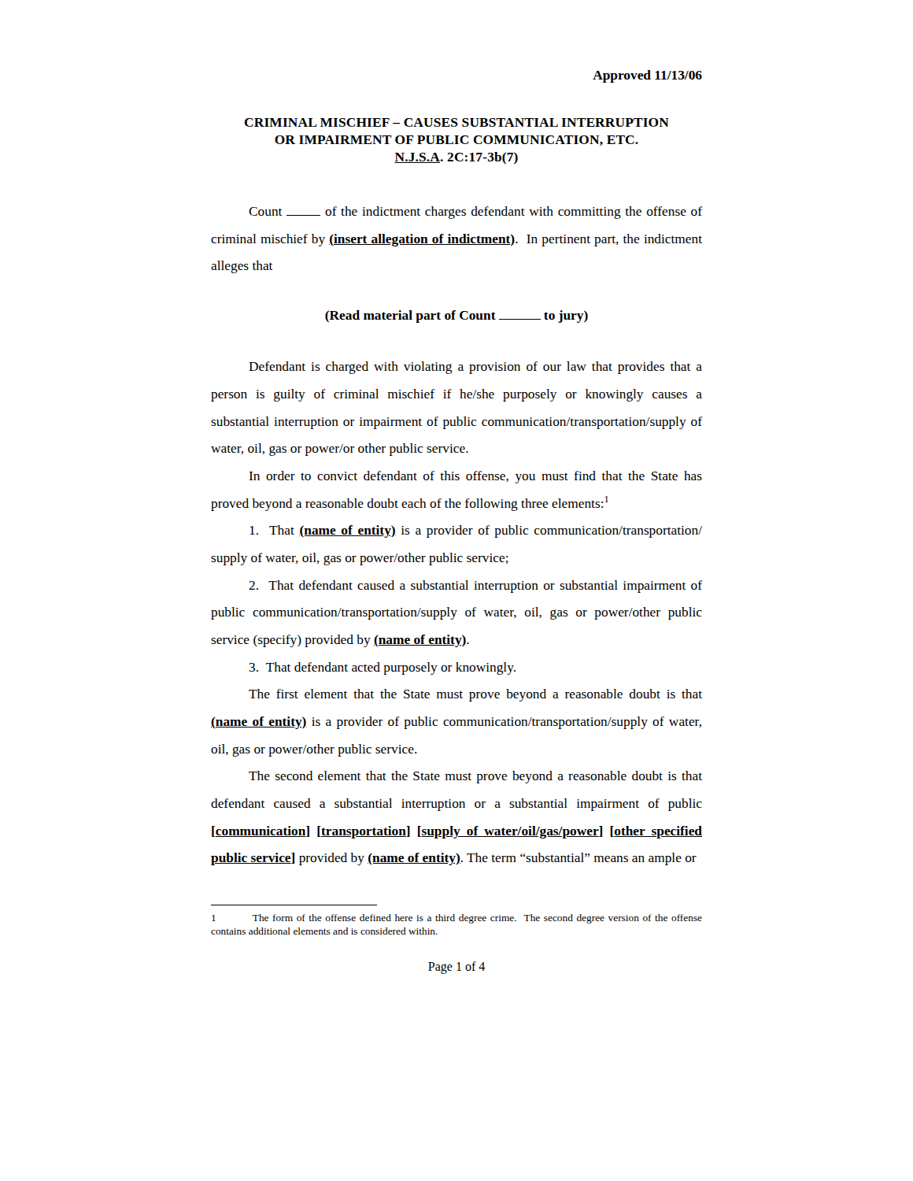Approved 11/13/06
CRIMINAL MISCHIEF – CAUSES SUBSTANTIAL INTERRUPTION
OR IMPAIRMENT OF PUBLIC COMMUNICATION, ETC.
N.J.S.A. 2C:17-3b(7)
Count of the indictment charges defendant with committing the offense of criminal mischief by (insert allegation of indictment). In pertinent part, the indictment alleges that
(Read material part of Count to jury)
Defendant is charged with violating a provision of our law that provides that a person is guilty of criminal mischief if he/she purposely or knowingly causes a substantial interruption or impairment of public communication/transportation/supply of water, oil, gas or power/or other public service.
In order to convict defendant of this offense, you must find that the State has proved beyond a reasonable doubt each of the following three elements:1
1. That (name of entity) is a provider of public communication/transportation/ supply of water, oil, gas or power/other public service;
2. That defendant caused a substantial interruption or substantial impairment of public communication/transportation/supply of water, oil, gas or power/other public service (specify) provided by (name of entity).
3. That defendant acted purposely or knowingly.
The first element that the State must prove beyond a reasonable doubt is that (name of entity) is a provider of public communication/transportation/supply of water, oil, gas or power/other public service.
The second element that the State must prove beyond a reasonable doubt is that defendant caused a substantial interruption or a substantial impairment of public [communication] [transportation] [supply of water/oil/gas/power] [other specified public service] provided by (name of entity). The term “substantial” means an ample or
1 The form of the offense defined here is a third degree crime. The second degree version of the offense contains additional elements and is considered within.
Page 1 of 4